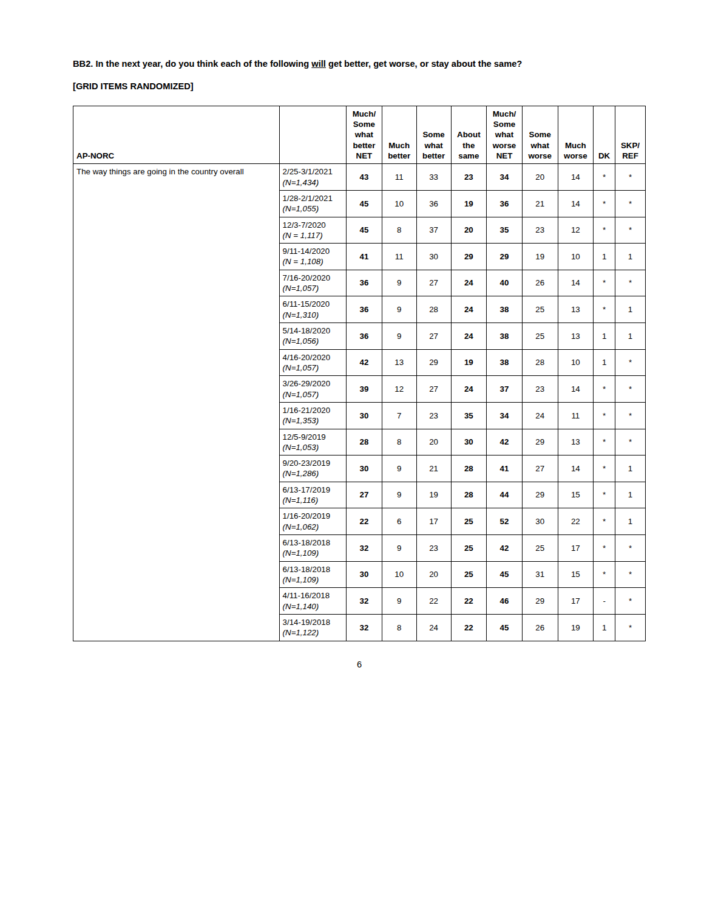BB2. In the next year, do you think each of the following will get better, get worse, or stay about the same?
[GRID ITEMS RANDOMIZED]
| AP-NORC | | Much/ Some what better NET | Much better | Some what better | About the same | Much/ Some what worse NET | Some what worse | Much worse | DK | SKP/ REF |
| --- | --- | --- | --- | --- | --- | --- | --- | --- | --- | --- |
| The way things are going in the country overall | 2/25-3/1/2021 (N=1,434) | 43 | 11 | 33 | 23 | 34 | 20 | 14 | * | * |
| 1/28-2/1/2021 (N=1,055) | 45 | 10 | 36 | 19 | 36 | 21 | 14 | * | * |
| 12/3-7/2020 (N = 1,117) | 45 | 8 | 37 | 20 | 35 | 23 | 12 | * | * |
| 9/11-14/2020 (N = 1,108) | 41 | 11 | 30 | 29 | 29 | 19 | 10 | 1 | 1 |
| 7/16-20/2020 (N=1,057) | 36 | 9 | 27 | 24 | 40 | 26 | 14 | * | * |
| 6/11-15/2020 (N=1,310) | 36 | 9 | 28 | 24 | 38 | 25 | 13 | * | 1 |
| 5/14-18/2020 (N=1,056) | 36 | 9 | 27 | 24 | 38 | 25 | 13 | 1 | 1 |
| 4/16-20/2020 (N=1,057) | 42 | 13 | 29 | 19 | 38 | 28 | 10 | 1 | * |
| 3/26-29/2020 (N=1,057) | 39 | 12 | 27 | 24 | 37 | 23 | 14 | * | * |
| 1/16-21/2020 (N=1,353) | 30 | 7 | 23 | 35 | 34 | 24 | 11 | * | * |
| 12/5-9/2019 (N=1,053) | 28 | 8 | 20 | 30 | 42 | 29 | 13 | * | * |
| 9/20-23/2019 (N=1,286) | 30 | 9 | 21 | 28 | 41 | 27 | 14 | * | 1 |
| 6/13-17/2019 (N=1,116) | 27 | 9 | 19 | 28 | 44 | 29 | 15 | * | 1 |
| 1/16-20/2019 (N=1,062) | 22 | 6 | 17 | 25 | 52 | 30 | 22 | * | 1 |
| 6/13-18/2018 (N=1,109) | 32 | 9 | 23 | 25 | 42 | 25 | 17 | * | * |
| 6/13-18/2018 (N=1,109) | 30 | 10 | 20 | 25 | 45 | 31 | 15 | * | * |
| 4/11-16/2018 (N=1,140) | 32 | 9 | 22 | 22 | 46 | 29 | 17 | - | * |
| 3/14-19/2018 (N=1,122) | 32 | 8 | 24 | 22 | 45 | 26 | 19 | 1 | * |
6